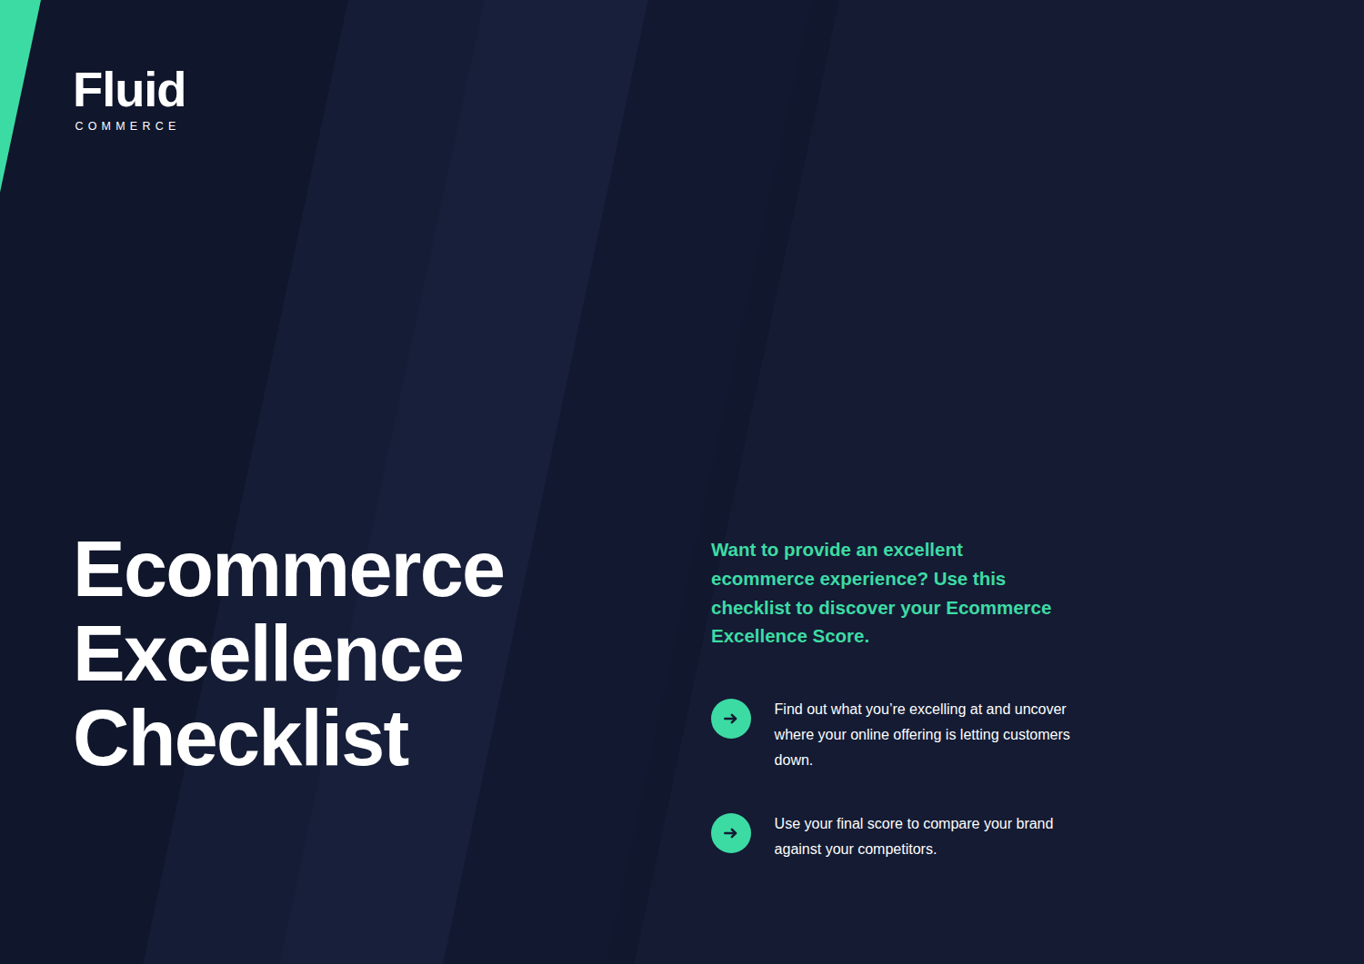Fluid
COMMERCE
Ecommerce
Excellence
Checklist
Want to provide an excellent ecommerce experience? Use this checklist to discover your Ecommerce Excellence Score.
Find out what you’re excelling at and uncover where your online offering is letting customers down.
Use your final score to compare your brand against your competitors.